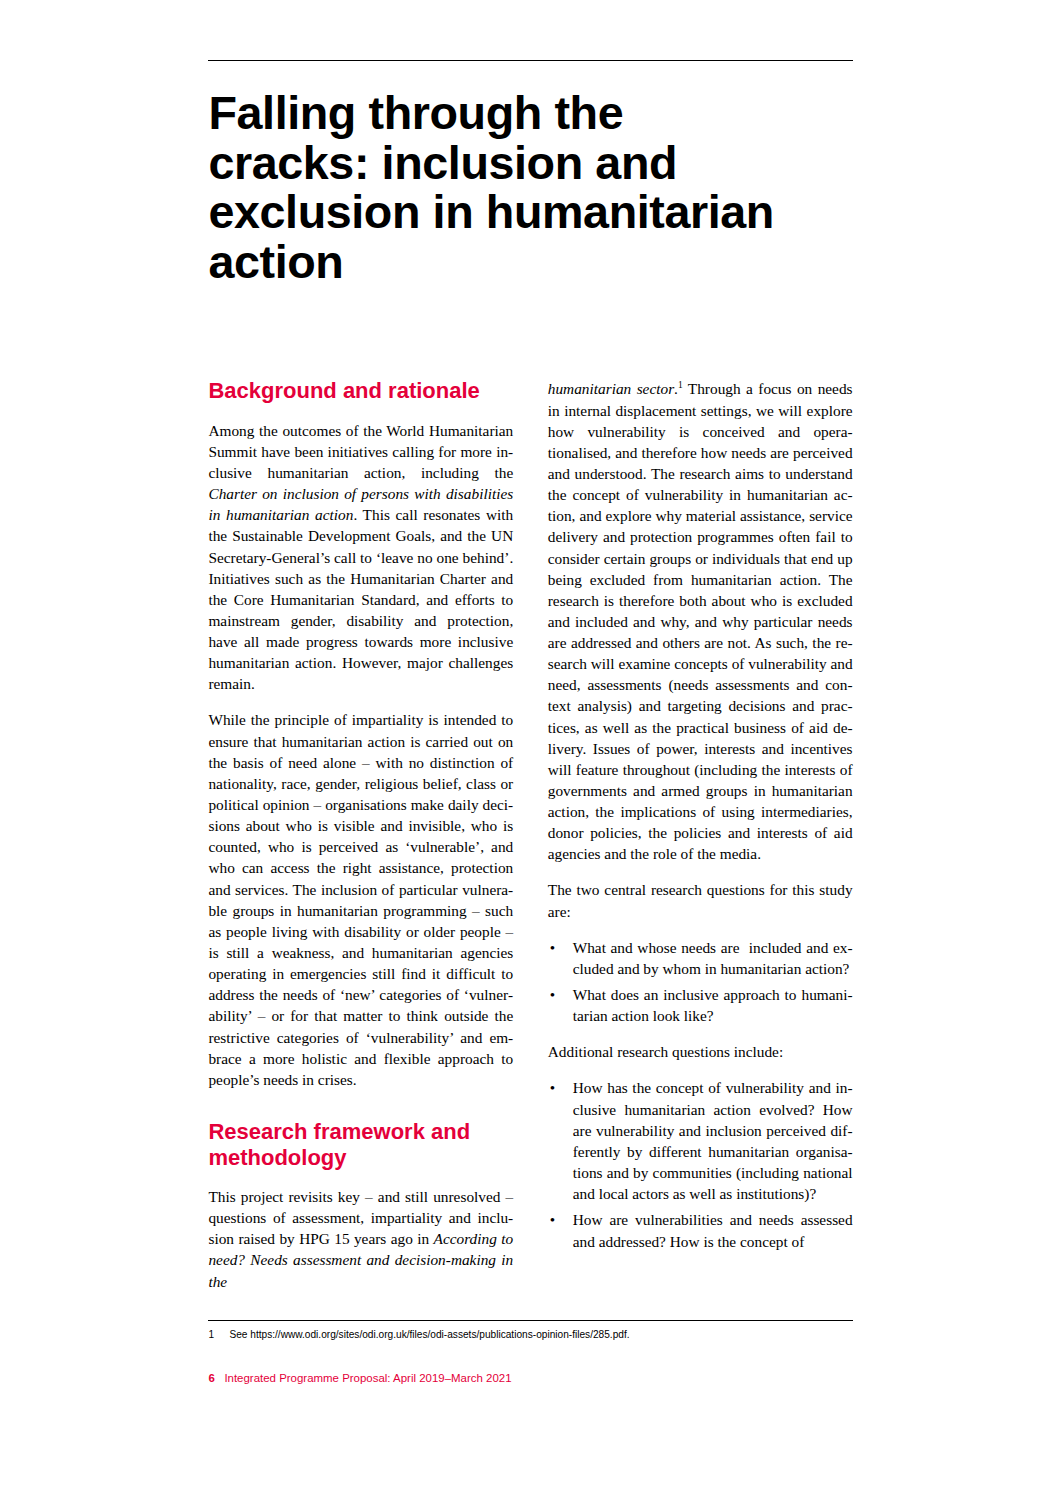Falling through the cracks: inclusion and exclusion in humanitarian action
Background and rationale
Among the outcomes of the World Humanitarian Summit have been initiatives calling for more inclusive humanitarian action, including the Charter on inclusion of persons with disabilities in humanitarian action. This call resonates with the Sustainable Development Goals, and the UN Secretary-General’s call to ‘leave no one behind’. Initiatives such as the Humanitarian Charter and the Core Humanitarian Standard, and efforts to mainstream gender, disability and protection, have all made progress towards more inclusive humanitarian action. However, major challenges remain.
While the principle of impartiality is intended to ensure that humanitarian action is carried out on the basis of need alone – with no distinction of nationality, race, gender, religious belief, class or political opinion – organisations make daily decisions about who is visible and invisible, who is counted, who is perceived as ‘vulnerable’, and who can access the right assistance, protection and services. The inclusion of particular vulnerable groups in humanitarian programming – such as people living with disability or older people – is still a weakness, and humanitarian agencies operating in emergencies still find it difficult to address the needs of ‘new’ categories of ‘vulnerability’ – or for that matter to think outside the restrictive categories of ‘vulnerability’ and embrace a more holistic and flexible approach to people’s needs in crises.
Research framework and methodology
This project revisits key – and still unresolved – questions of assessment, impartiality and inclusion raised by HPG 15 years ago in According to need? Needs assessment and decision-making in the
humanitarian sector.1 Through a focus on needs in internal displacement settings, we will explore how vulnerability is conceived and operationalised, and therefore how needs are perceived and understood. The research aims to understand the concept of vulnerability in humanitarian action, and explore why material assistance, service delivery and protection programmes often fail to consider certain groups or individuals that end up being excluded from humanitarian action. The research is therefore both about who is excluded and included and why, and why particular needs are addressed and others are not. As such, the research will examine concepts of vulnerability and need, assessments (needs assessments and context analysis) and targeting decisions and practices, as well as the practical business of aid delivery. Issues of power, interests and incentives will feature throughout (including the interests of governments and armed groups in humanitarian action, the implications of using intermediaries, donor policies, the policies and interests of aid agencies and the role of the media.
The two central research questions for this study are:
What and whose needs are included and excluded and by whom in humanitarian action?
What does an inclusive approach to humanitarian action look like?
Additional research questions include:
How has the concept of vulnerability and inclusive humanitarian action evolved? How are vulnerability and inclusion perceived differently by different humanitarian organisations and by communities (including national and local actors as well as institutions)?
How are vulnerabilities and needs assessed and addressed? How is the concept of
1 See https://www.odi.org/sites/odi.org.uk/files/odi-assets/publications-opinion-files/285.pdf.
6 Integrated Programme Proposal: April 2019–March 2021